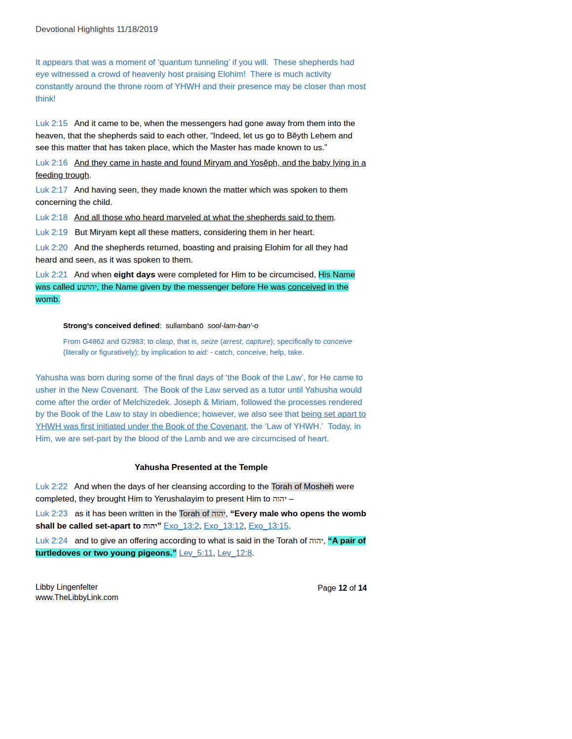Devotional Highlights 11/18/2019
It appears that was a moment of ‘quantum tunneling’ if you will. These shepherds had eye witnessed a crowd of heavenly host praising Elohim! There is much activity constantly around the throne room of YHWH and their presence may be closer than most think!
Luk 2:15 And it came to be, when the messengers had gone away from them into the heaven, that the shepherds said to each other, “Indeed, let us go to Bĕyth Leḥem and see this matter that has taken place, which the Master has made known to us.”
Luk 2:16 And they came in haste and found Miryam and Yosĕph, and the baby lying in a feeding trough.
Luk 2:17 And having seen, they made known the matter which was spoken to them concerning the child.
Luk 2:18 And all those who heard marveled at what the shepherds said to them.
Luk 2:19 But Miryam kept all these matters, considering them in her heart.
Luk 2:20 And the shepherds returned, boasting and praising Elohim for all they had heard and seen, as it was spoken to them.
Luk 2:21 And when eight days were completed for Him to be circumcised, His Name was called יהושע, the Name given by the messenger before He was conceived in the womb.
Strong’s conceived defined: sullambanō sool-lam-ban'-o
From G4862 and G2983; to clasp, that is, seize (arrest, capture); specifically to conceive (literally or figuratively); by implication to aid: - catch, conceive, help, take.
Yahusha was born during some of the final days of ‘the Book of the Law’, for He came to usher in the New Covenant. The Book of the Law served as a tutor until Yahusha would come after the order of Melchizedek. Joseph & Miriam, followed the processes rendered by the Book of the Law to stay in obedience; however, we also see that being set apart to YHWH was first initiated under the Book of the Covenant, the ‘Law of YHWH.’ Today, in Him, we are set-part by the blood of the Lamb and we are circumcised of heart.
Yahusha Presented at the Temple
Luk 2:22 And when the days of her cleansing according to the Torah of Mosheh were completed, they brought Him to Yerushalayim to present Him to יהוה –
Luk 2:23 as it has been written in the Torah of יהוה, “Every male who opens the womb shall be called set-apart to יהוה” Exo_13:2, Exo_13:12, Exo_13:15.
Luk 2:24 and to give an offering according to what is said in the Torah of יהוה, “A pair of turtledoves or two young pigeons.” Lev_5:11, Lev_12:8.
Libby Lingenfelter
www.TheLibbyLink.com
Page 12 of 14